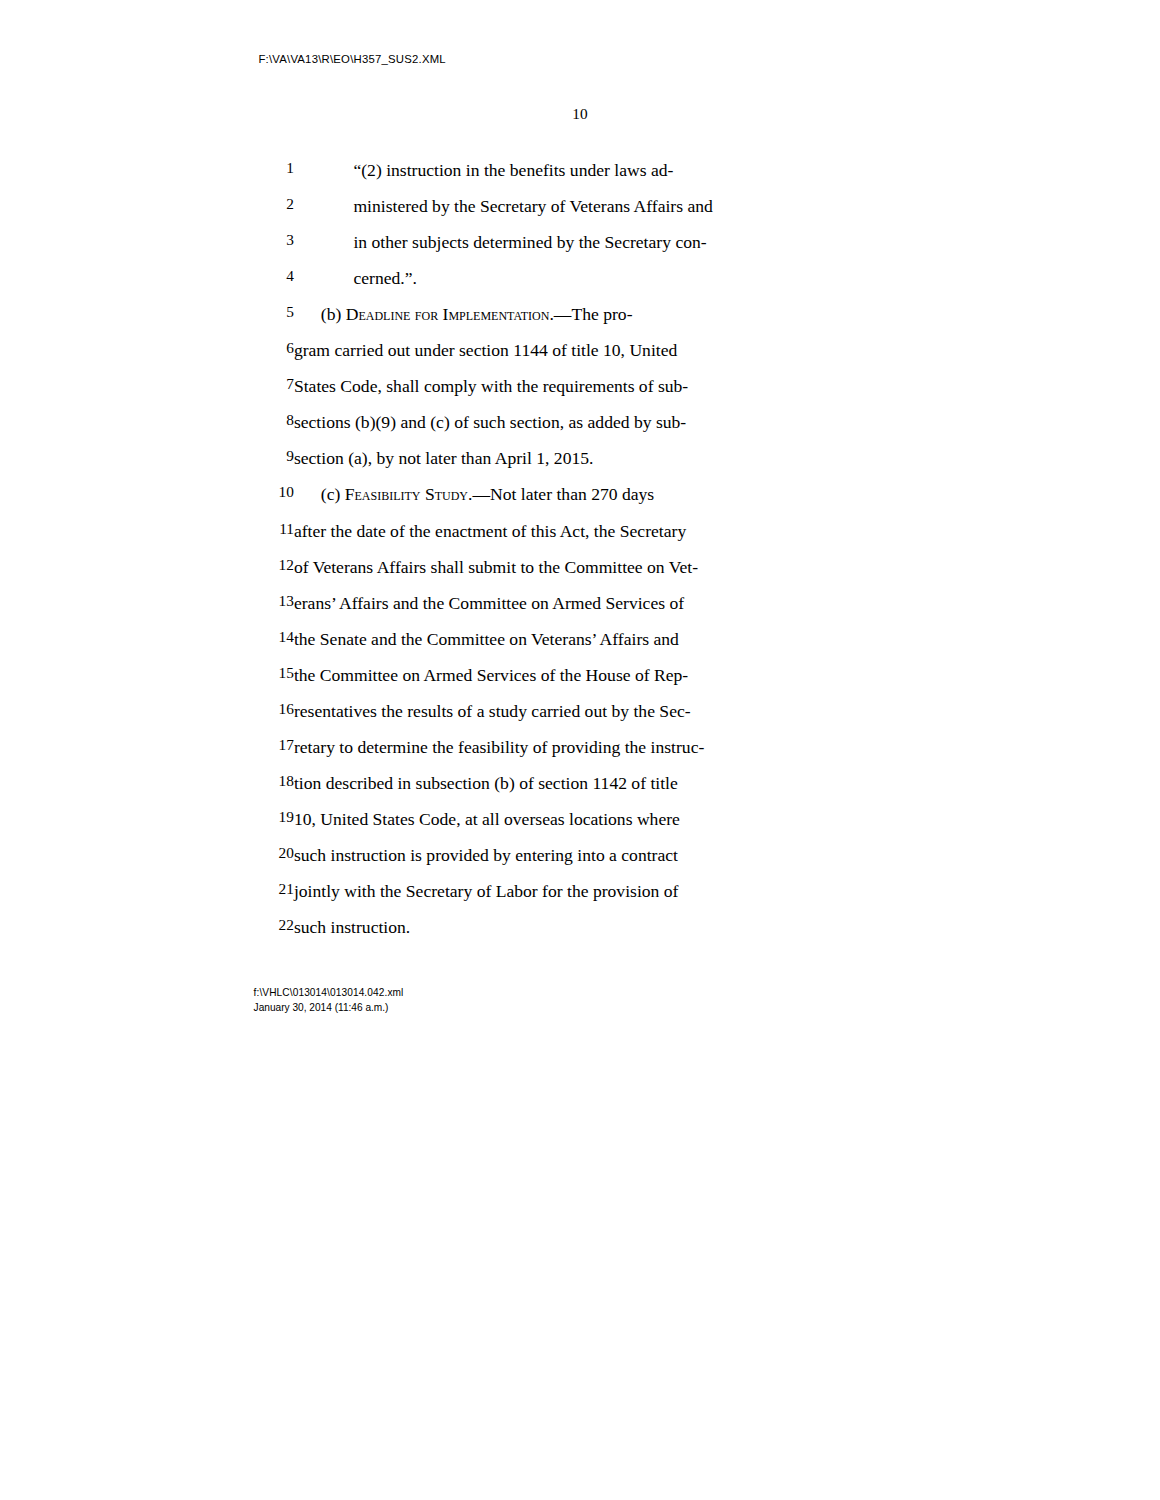F:\VA\VA13\R\EO\H357_SUS2.XML
10
| 1 | “(2) instruction in the benefits under laws ad- |
| 2 | ministered by the Secretary of Veterans Affairs and |
| 3 | in other subjects determined by the Secretary con- |
| 4 | cerned.”. |
| 5 | (b) Deadline for Implementation. —The pro- |
| 6 | gram carried out under section 1144 of title 10, United |
| 7 | States Code, shall comply with the requirements of sub- |
| 8 | sections (b)(9) and (c) of such section, as added by sub- |
| 9 | section (a), by not later than April 1, 2015. |
| 10 | (c) Feasibility Study. —Not later than 270 days |
| 11 | after the date of the enactment of this Act, the Secretary |
| 12 | of Veterans Affairs shall submit to the Committee on Vet- |
| 13 | erans’ Affairs and the Committee on Armed Services of |
| 14 | the Senate and the Committee on Veterans’ Affairs and |
| 15 | the Committee on Armed Services of the House of Rep- |
| 16 | resentatives the results of a study carried out by the Sec- |
| 17 | retary to determine the feasibility of providing the instruc- |
| 18 | tion described in subsection (b) of section 1142 of title |
| 19 | 10, United States Code, at all overseas locations where |
| 20 | such instruction is provided by entering into a contract |
| 21 | jointly with the Secretary of Labor for the provision of |
| 22 | such instruction. |
f:\VHLC\013014\013014.042.xml
January 30, 2014 (11:46 a.m.)